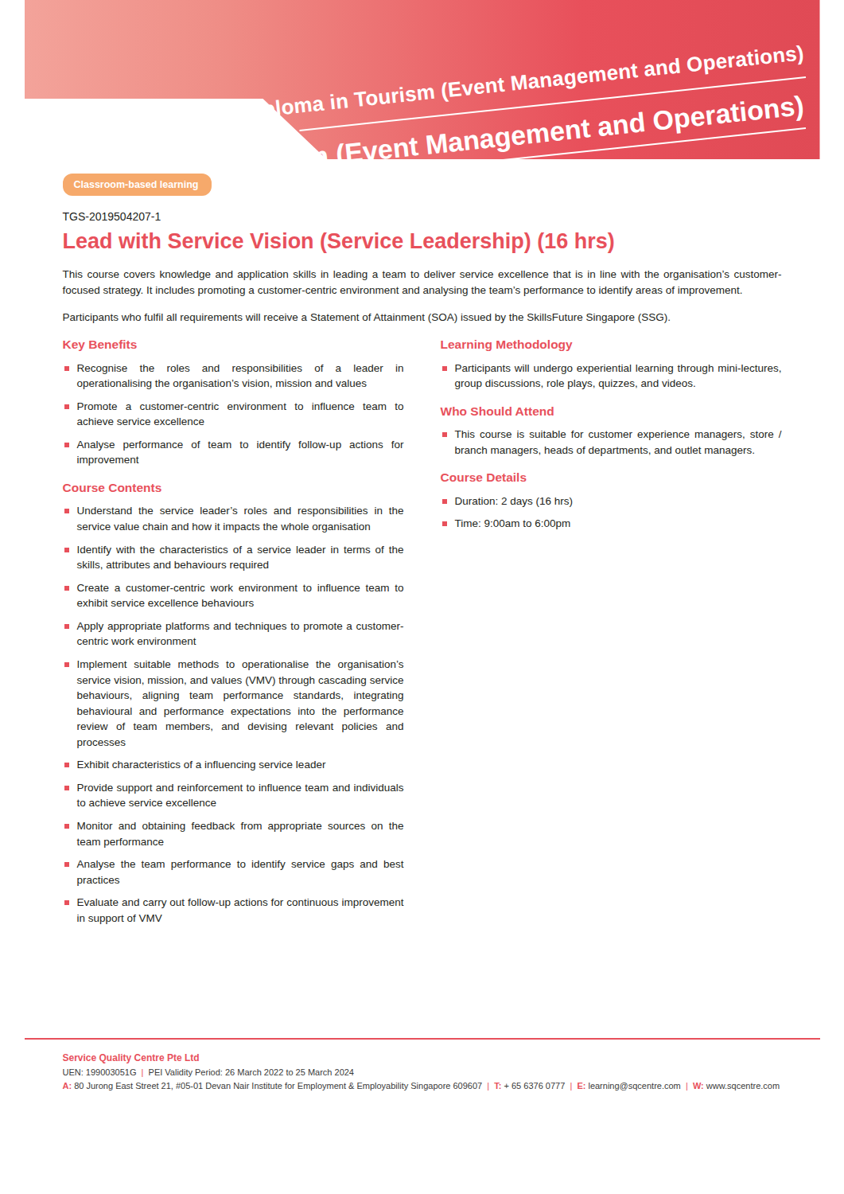Diploma in Tourism (Event Management and Operations)
Tourism (Event Management and Operations)
Classroom-based learning
TGS-2019504207-1
Lead with Service Vision (Service Leadership) (16 hrs)
This course covers knowledge and application skills in leading a team to deliver service excellence that is in line with the organisation’s customer-focused strategy. It includes promoting a customer-centric environment and analysing the team’s performance to identify areas of improvement.
Participants who fulfil all requirements will receive a Statement of Attainment (SOA) issued by the SkillsFuture Singapore (SSG).
Key Benefits
Recognise the roles and responsibilities of a leader in operationalising the organisation’s vision, mission and values
Promote a customer-centric environment to influence team to achieve service excellence
Analyse performance of team to identify follow-up actions for improvement
Course Contents
Understand the service leader’s roles and responsibilities in the service value chain and how it impacts the whole organisation
Identify with the characteristics of a service leader in terms of the skills, attributes and behaviours required
Create a customer-centric work environment to influence team to exhibit service excellence behaviours
Apply appropriate platforms and techniques to promote a customer-centric work environment
Implement suitable methods to operationalise the organisation’s service vision, mission, and values (VMV) through cascading service behaviours, aligning team performance standards, integrating behavioural and performance expectations into the performance review of team members, and devising relevant policies and processes
Exhibit characteristics of a influencing service leader
Provide support and reinforcement to influence team and individuals to achieve service excellence
Monitor and obtaining feedback from appropriate sources on the team performance
Analyse the team performance to identify service gaps and best practices
Evaluate and carry out follow-up actions for continuous improvement in support of VMV
Learning Methodology
Participants will undergo experiential learning through mini-lectures, group discussions, role plays, quizzes, and videos.
Who Should Attend
This course is suitable for customer experience managers, store / branch managers, heads of departments, and outlet managers.
Course Details
Duration: 2 days (16 hrs)
Time: 9:00am to 6:00pm
Service Quality Centre Pte Ltd
UEN: 199003051G | PEI Validity Period: 26 March 2022 to 25 March 2024
A: 80 Jurong East Street 21, #05-01 Devan Nair Institute for Employment & Employability Singapore 609607 | T: + 65 6376 0777 | E: learning@sqcentre.com | W: www.sqcentre.com